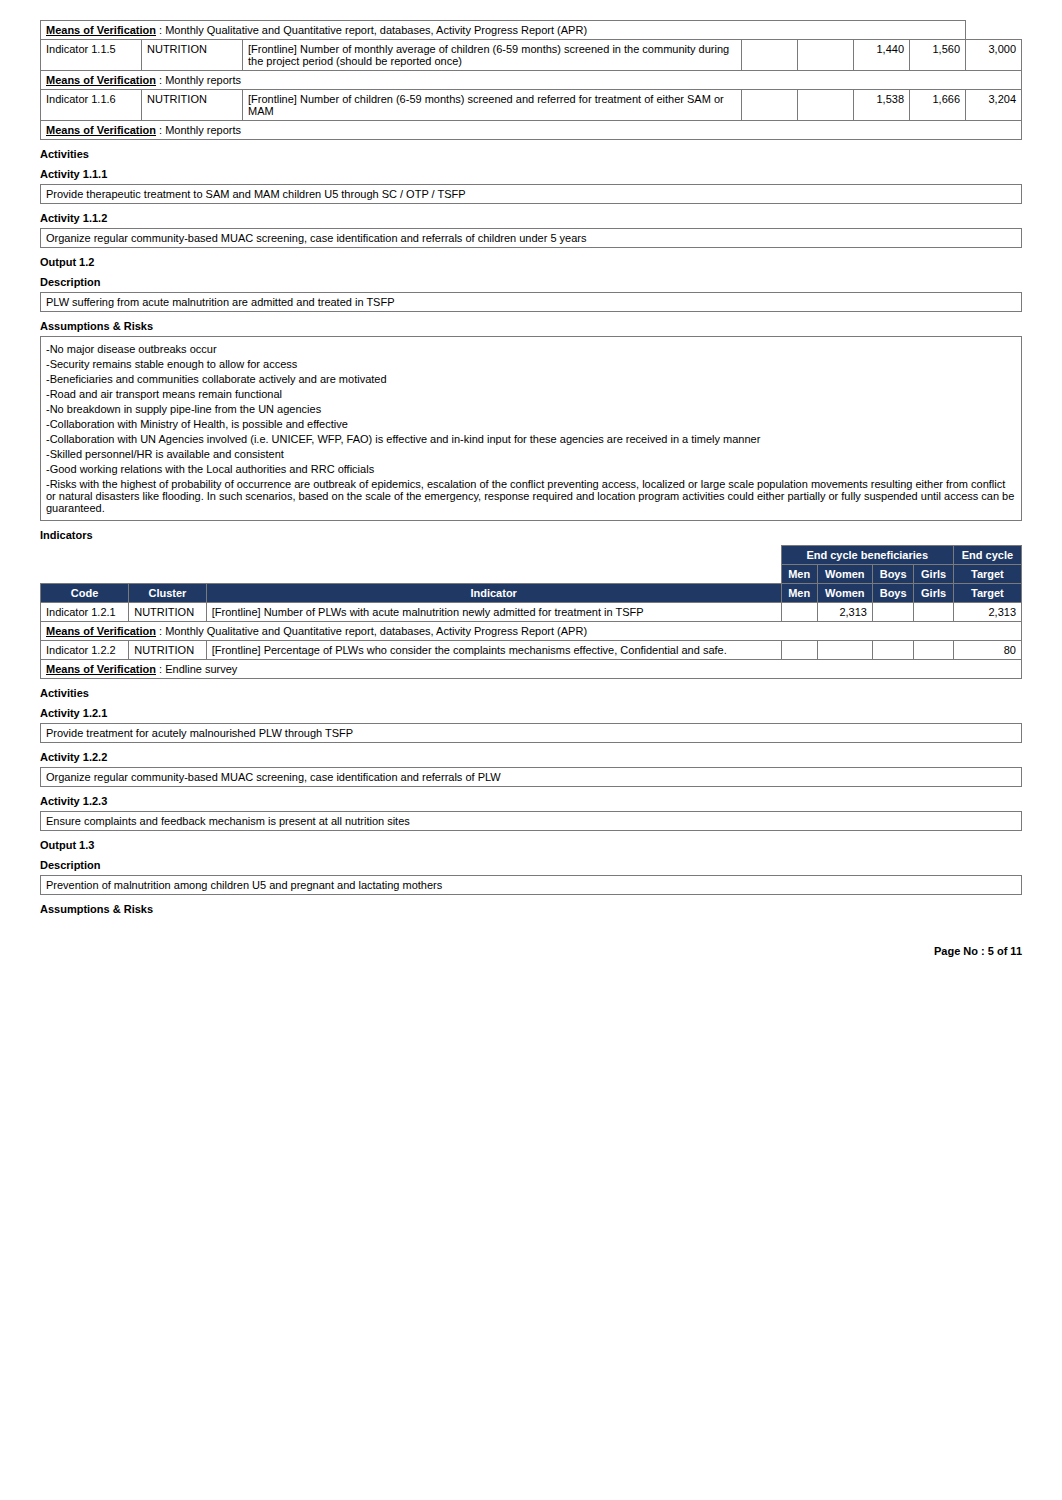| Means of Verification : Monthly Qualitative and Quantitative report, databases, Activity Progress Report (APR) |
| Indicator 1.1.5 | NUTRITION | [Frontline] Number of monthly average of children (6-59 months) screened in the community during the project period (should be reported once) | | | 1,440 | 1,560 | 3,000 |
| Means of Verification : Monthly reports |
| Indicator 1.1.6 | NUTRITION | [Frontline] Number of children (6-59 months) screened and referred for treatment of either SAM or MAM | | | 1,538 | 1,666 | 3,204 |
| Means of Verification : Monthly reports |
Activities
Activity 1.1.1
| Provide therapeutic treatment to SAM and MAM children U5 through SC / OTP / TSFP |
Activity 1.1.2
| Organize regular community-based MUAC screening, case identification and referrals of children under 5 years |
Output 1.2
Description
| PLW suffering from acute malnutrition are admitted and treated in TSFP |
Assumptions & Risks
| -No major disease outbreaks occur -Security remains stable enough to allow for access -Beneficiaries and communities collaborate actively and are motivated -Road and air transport means remain functional -No breakdown in supply pipe-line from the UN agencies -Collaboration with Ministry of Health, is possible and effective -Collaboration with UN Agencies involved (i.e. UNICEF, WFP, FAO) is effective and in-kind input for these agencies are received in a timely manner -Skilled personnel/HR is available and consistent -Good working relations with the Local authorities and RRC officials -Risks with the highest of probability of occurrence are outbreak of epidemics, escalation of the conflict preventing access, localized or large scale population movements resulting either from conflict or natural disasters like flooding. In such scenarios, based on the scale of the emergency, response required and location program activities could either partially or fully suspended until access can be guaranteed. |
Indicators
| | | | End cycle beneficiaries | End cycle |
| Men | Women | Boys | Girls | Target |
| Code | Cluster | Indicator | Men | Women | Boys | Girls | Target |
| Indicator 1.2.1 | NUTRITION | [Frontline] Number of PLWs with acute malnutrition newly admitted for treatment in TSFP | | 2,313 | | | 2,313 |
| Means of Verification : Monthly Qualitative and Quantitative report, databases, Activity Progress Report (APR) |
| Indicator 1.2.2 | NUTRITION | [Frontline] Percentage of PLWs who consider the complaints mechanisms effective, Confidential and safe. | | | | | 80 |
| Means of Verification : Endline survey |
Activities
Activity 1.2.1
| Provide treatment for acutely malnourished PLW through TSFP |
Activity 1.2.2
| Organize regular community-based MUAC screening, case identification and referrals of PLW |
Activity 1.2.3
| Ensure complaints and feedback mechanism is present at all nutrition sites |
Output 1.3
Description
| Prevention of malnutrition among children U5 and pregnant and lactating mothers |
Assumptions & Risks
Page No : 5 of 11